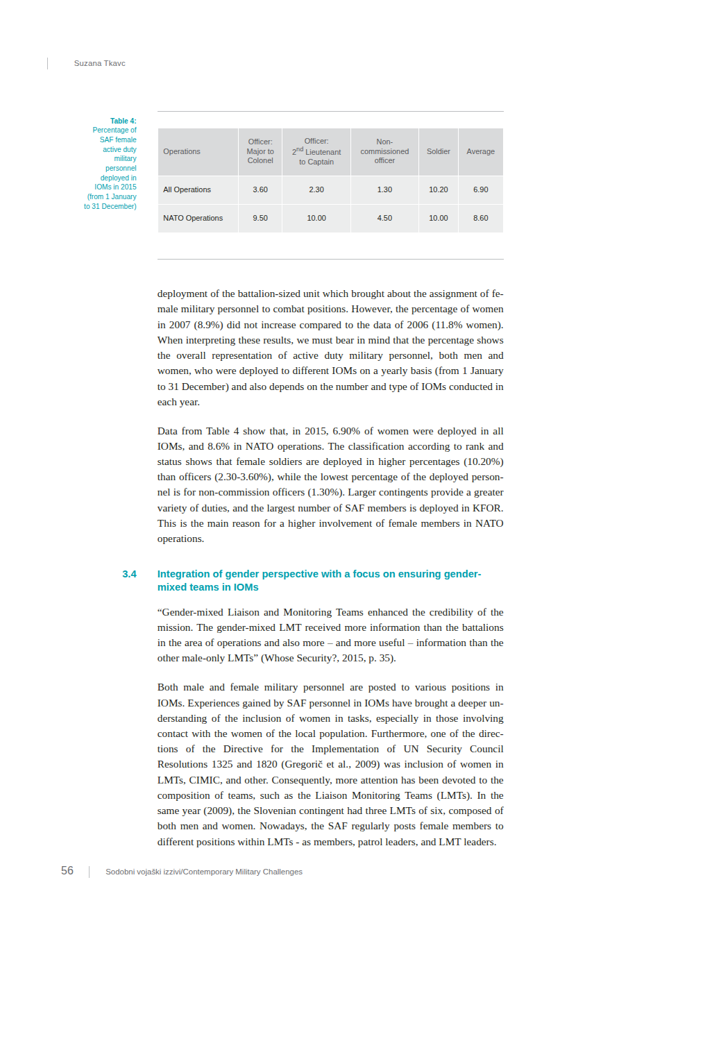Suzana Tkavc
Table 4:
Percentage of
SAF female
active duty
military
personnel
deployed in
IOMs in 2015
(from 1 January
to 31 December)
| Operations | Officer: Major to Colonel | Officer: 2 nd Lieutenant to Captain | Non- commissioned officer | Soldier | Average |
| --- | --- | --- | --- | --- | --- |
| All Operations | 3.60 | 2.30 | 1.30 | 10.20 | 6.90 |
| NATO Operations | 9.50 | 10.00 | 4.50 | 10.00 | 8.60 |
deployment of the battalion-sized unit which brought about the assignment of female military personnel to combat positions. However, the percentage of women in 2007 (8.9%) did not increase compared to the data of 2006 (11.8% women). When interpreting these results, we must bear in mind that the percentage shows the overall representation of active duty military personnel, both men and women, who were deployed to different IOMs on a yearly basis (from 1 January to 31 December) and also depends on the number and type of IOMs conducted in each year.
Data from Table 4 show that, in 2015, 6.90% of women were deployed in all IOMs, and 8.6% in NATO operations. The classification according to rank and status shows that female soldiers are deployed in higher percentages (10.20%) than officers (2.30-3.60%), while the lowest percentage of the deployed personnel is for non-commission officers (1.30%). Larger contingents provide a greater variety of duties, and the largest number of SAF members is deployed in KFOR. This is the main reason for a higher involvement of female members in NATO operations.
3.4 Integration of gender perspective with a focus on ensuring gender-mixed teams in IOMs
“Gender-mixed Liaison and Monitoring Teams enhanced the credibility of the mission. The gender-mixed LMT received more information than the battalions in the area of operations and also more – and more useful – information than the other male-only LMTs” (Whose Security?, 2015, p. 35).
Both male and female military personnel are posted to various positions in IOMs. Experiences gained by SAF personnel in IOMs have brought a deeper understanding of the inclusion of women in tasks, especially in those involving contact with the women of the local population. Furthermore, one of the directions of the Directive for the Implementation of UN Security Council Resolutions 1325 and 1820 (Gregorič et al., 2009) was inclusion of women in LMTs, CIMIC, and other. Consequently, more attention has been devoted to the composition of teams, such as the Liaison Monitoring Teams (LMTs). In the same year (2009), the Slovenian contingent had three LMTs of six, composed of both men and women. Nowadays, the SAF regularly posts female members to different positions within LMTs - as members, patrol leaders, and LMT leaders.
56
Sodobni vojaški izzivi/Contemporary Military Challenges